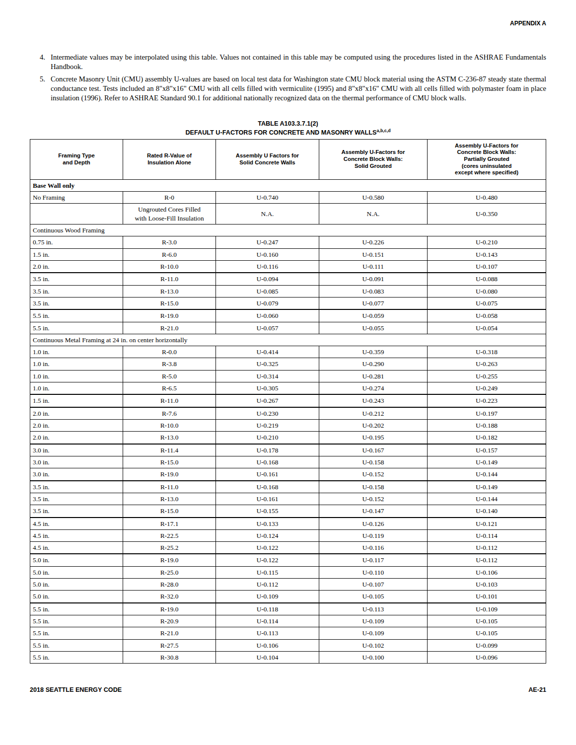APPENDIX A
4.
Intermediate values may be interpolated using this table. Values not contained in this table may be computed using the procedures listed in the ASHRAE Fundamentals Handbook.
5.
Concrete Masonry Unit (CMU) assembly U-values are based on local test data for Washington state CMU block material using the ASTM C-236-87 steady state thermal conductance test. Tests included an 8"x8"x16" CMU with all cells filled with vermiculite (1995) and 8"x8"x16" CMU with all cells filled with polymaster foam in place insulation (1996). Refer to ASHRAE Standard 90.1 for additional nationally recognized data on the thermal performance of CMU block walls.
TABLE A103.3.7.1(2)
DEFAULT U-FACTORS FOR CONCRETE AND MASONRY WALLSa,b,c,d
| Framing Type and Depth | Rated R-Value of Insulation Alone | Assembly U Factors for Solid Concrete Walls | Assembly U-Factors for Concrete Block Walls: Solid Grouted | Assembly U-Factors for Concrete Block Walls: Partially Grouted (cores uninsulated except where specified) |
| --- | --- | --- | --- | --- |
| Base Wall only |
| No Framing | R-0 | U-0.740 | U-0.580 | U-0.480 |
| | Ungrouted Cores Filled with Loose-Fill Insulation | N.A. | N.A. | U-0.350 |
| Continuous Wood Framing |
| 0.75 in. | R-3.0 | U-0.247 | U-0.226 | U-0.210 |
| 1.5 in. | R-6.0 | U-0.160 | U-0.151 | U-0.143 |
| 2.0 in. | R-10.0 | U-0.116 | U-0.111 | U-0.107 |
| 3.5 in. | R-11.0 | U-0.094 | U-0.091 | U-0.088 |
| 3.5 in. | R-13.0 | U-0.085 | U-0.083 | U-0.080 |
| 3.5 in. | R-15.0 | U-0.079 | U-0.077 | U-0.075 |
| 5.5 in. | R-19.0 | U-0.060 | U-0.059 | U-0.058 |
| 5.5 in. | R-21.0 | U-0.057 | U-0.055 | U-0.054 |
| Continuous Metal Framing at 24 in. on center horizontally |
| 1.0 in. | R-0.0 | U-0.414 | U-0.359 | U-0.318 |
| 1.0 in. | R-3.8 | U-0.325 | U-0.290 | U-0.263 |
| 1.0 in. | R-5.0 | U-0.314 | U-0.281 | U-0.255 |
| 1.0 in. | R-6.5 | U-0.305 | U-0.274 | U-0.249 |
| 1.5 in. | R-11.0 | U-0.267 | U-0.243 | U-0.223 |
| 2.0 in. | R-7.6 | U-0.230 | U-0.212 | U-0.197 |
| 2.0 in. | R-10.0 | U-0.219 | U-0.202 | U-0.188 |
| 2.0 in. | R-13.0 | U-0.210 | U-0.195 | U-0.182 |
| 3.0 in. | R-11.4 | U-0.178 | U-0.167 | U-0.157 |
| 3.0 in. | R-15.0 | U-0.168 | U-0.158 | U-0.149 |
| 3.0 in. | R-19.0 | U-0.161 | U-0.152 | U-0.144 |
| 3.5 in. | R-11.0 | U-0.168 | U-0.158 | U-0.149 |
| 3.5 in. | R-13.0 | U-0.161 | U-0.152 | U-0.144 |
| 3.5 in. | R-15.0 | U-0.155 | U-0.147 | U-0.140 |
| 4.5 in. | R-17.1 | U-0.133 | U-0.126 | U-0.121 |
| 4.5 in. | R-22.5 | U-0.124 | U-0.119 | U-0.114 |
| 4.5 in. | R-25.2 | U-0.122 | U-0.116 | U-0.112 |
| 5.0 in. | R-19.0 | U-0.122 | U-0.117 | U-0.112 |
| 5.0 in. | R-25.0 | U-0.115 | U-0.110 | U-0.106 |
| 5.0 in. | R-28.0 | U-0.112 | U-0.107 | U-0.103 |
| 5.0 in. | R-32.0 | U-0.109 | U-0.105 | U-0.101 |
| 5.5 in. | R-19.0 | U-0.118 | U-0.113 | U-0.109 |
| 5.5 in. | R-20.9 | U-0.114 | U-0.109 | U-0.105 |
| 5.5 in. | R-21.0 | U-0.113 | U-0.109 | U-0.105 |
| 5.5 in. | R-27.5 | U-0.106 | U-0.102 | U-0.099 |
| 5.5 in. | R-30.8 | U-0.104 | U-0.100 | U-0.096 |
2018 SEATTLE ENERGY CODE
AE-21